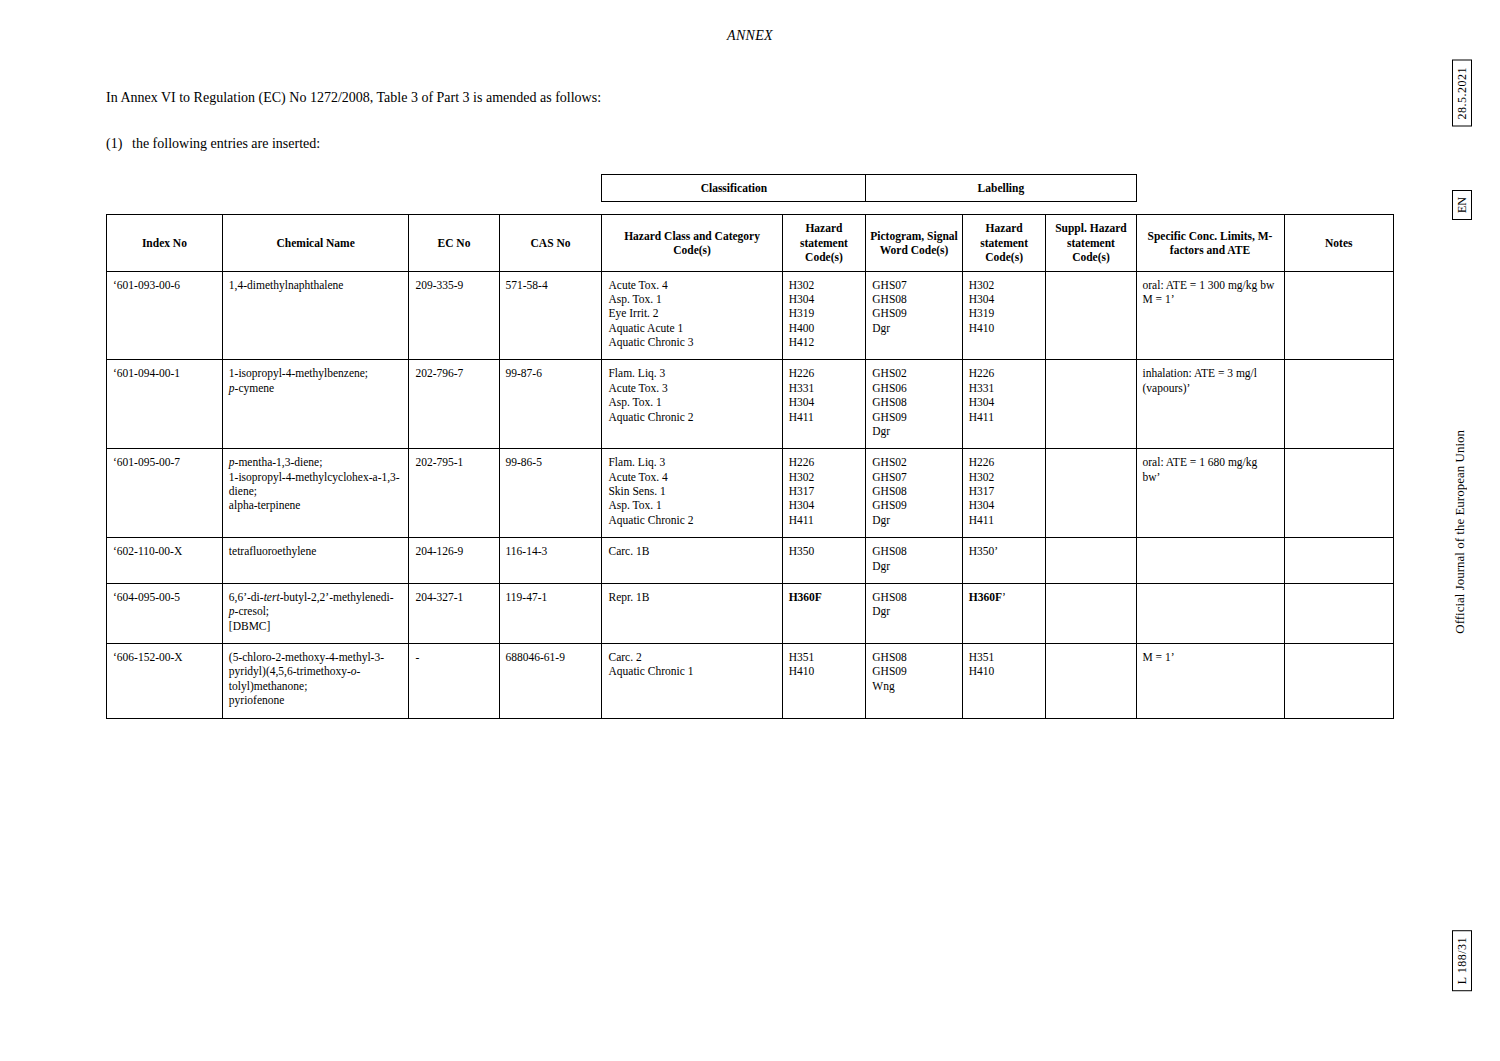28.5.2021
EN
L 188/31
Official Journal of the European Union
ANNEX
In Annex VI to Regulation (EC) No 1272/2008, Table 3 of Part 3 is amended as follows:
(1) the following entries are inserted:
| | | | | Classification | Labelling | | |
| --- | --- | --- | --- | --- | --- | --- | --- |
| Index No | Chemical Name | EC No | CAS No | Hazard Class and Category Code(s) | Hazard statement Code(s) | Pictogram, Signal Word Code(s) | Hazard statement Code(s) | Suppl. Hazard statement Code(s) | Specific Conc. Limits, M-factors and ATE | Notes |
| ‘601-093-00-6 | 1,4-dimethylnaphthalene | 209-335-9 | 571-58-4 | Acute Tox. 4 Asp. Tox. 1 Eye Irrit. 2 Aquatic Acute 1 Aquatic Chronic 3 | H302 H304 H319 H400 H412 | GHS07 GHS08 GHS09 Dgr | H302 H304 H319 H410 | | oral: ATE = 1 300 mg/kg bw M = 1’ | |
| ‘601-094-00-1 | 1-isopropyl-4-methylbenzene; p -cymene | 202-796-7 | 99-87-6 | Flam. Liq. 3 Acute Tox. 3 Asp. Tox. 1 Aquatic Chronic 2 | H226 H331 H304 H411 | GHS02 GHS06 GHS08 GHS09 Dgr | H226 H331 H304 H411 | | inhalation: ATE = 3 mg/l (vapours)’ | |
| ‘601-095-00-7 | p -mentha-1,3-diene; 1-isopropyl-4-methylcyclohex-a-1,3-diene; alpha-terpinene | 202-795-1 | 99-86-5 | Flam. Liq. 3 Acute Tox. 4 Skin Sens. 1 Asp. Tox. 1 Aquatic Chronic 2 | H226 H302 H317 H304 H411 | GHS02 GHS07 GHS08 GHS09 Dgr | H226 H302 H317 H304 H411 | | oral: ATE = 1 680 mg/kg bw’ | |
| ‘602-110-00-X | tetrafluoroethylene | 204-126-9 | 116-14-3 | Carc. 1B | H350 | GHS08 Dgr | H350’ | | | |
| ‘604-095-00-5 | 6,6’-di- tert -butyl-2,2’-methylenedi- p -cresol; [DBMC] | 204-327-1 | 119-47-1 | Repr. 1B | H360F | GHS08 Dgr | H360F ’ | | | |
| ‘606-152-00-X | (5-chloro-2-methoxy-4-methyl-3-pyridyl)(4,5,6-trimethoxy- o -tolyl)methanone; pyriofenone | - | 688046-61-9 | Carc. 2 Aquatic Chronic 1 | H351 H410 | GHS08 GHS09 Wng | H351 H410 | | M = 1’ | |